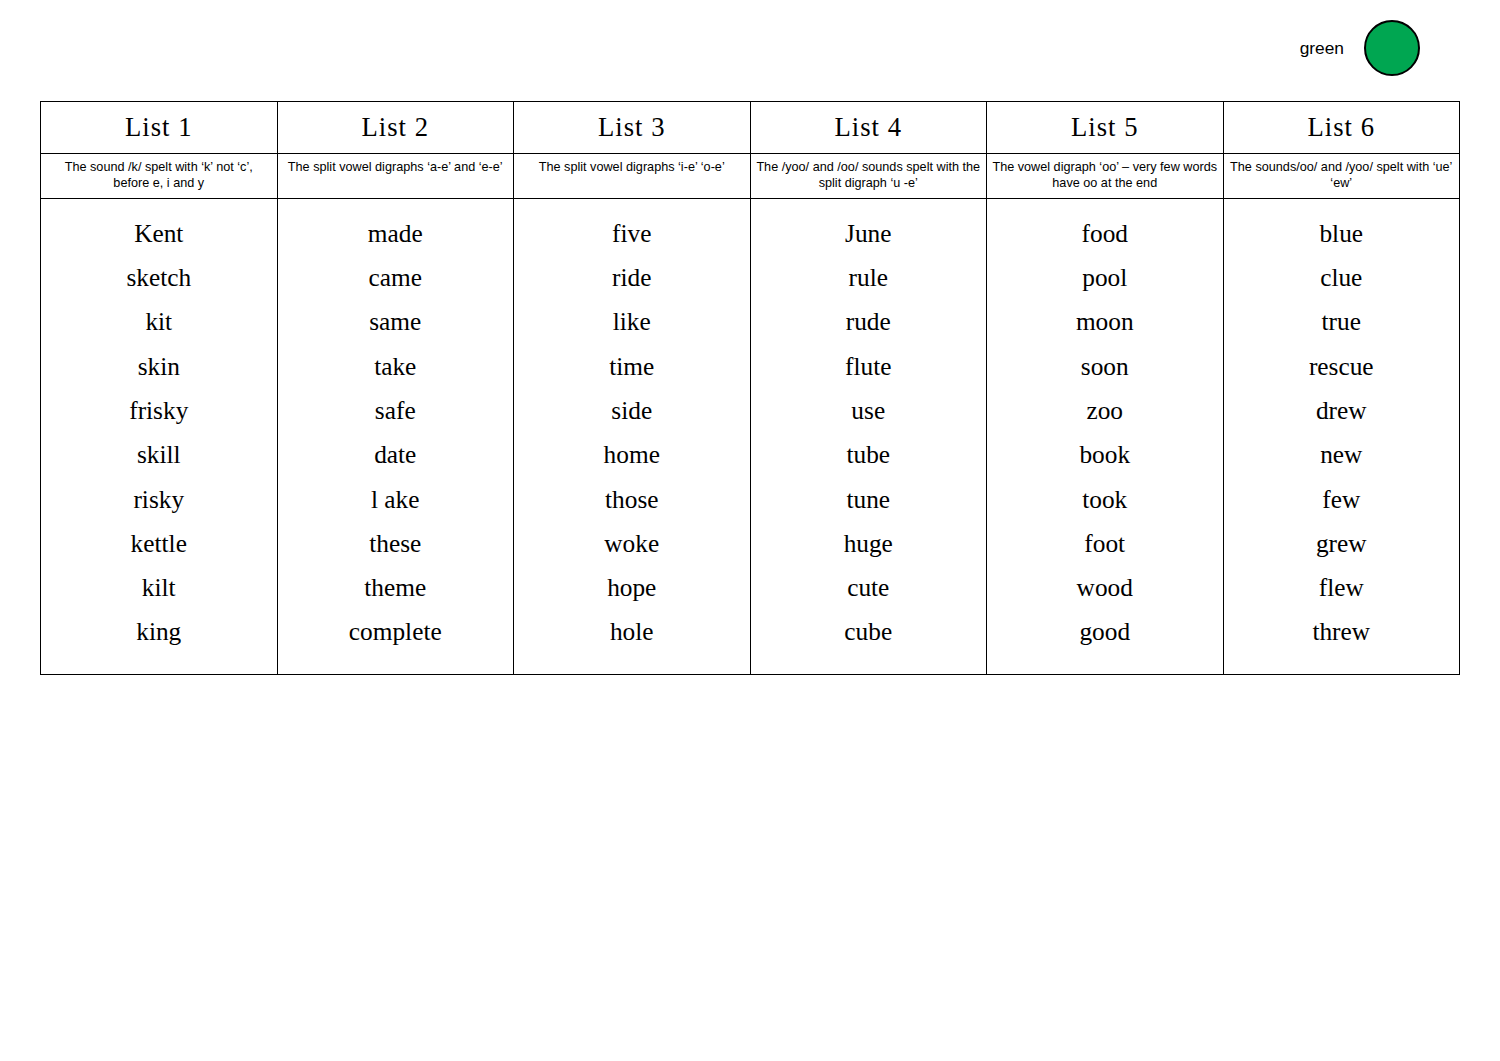green
| List 1 | List 2 | List 3 | List 4 | List 5 | List 6 |
| --- | --- | --- | --- | --- | --- |
| The sound /k/ spelt with ‘k’ not ‘c’, before e, i and y | The split vowel digraphs ‘a-e’ and ‘e-e’ | The split vowel digraphs ‘i-e’ ‘o-e’ | The /yoo/ and /oo/ sounds spelt with the split digraph ‘u -e’ | The vowel digraph ‘oo’ – very few words have oo at the end | The sounds/oo/ and /yoo/ spelt with ‘ue’ ‘ew’ |
| Kent sketch kit skin frisky skill risky kettle kilt king | made came same take safe date l ake these theme complete | five ride like time side home those woke hope hole | June rule rude flute use tube tune huge cute cube | food pool moon soon zoo book took foot wood good | blue clue true rescue drew new few grew flew threw |